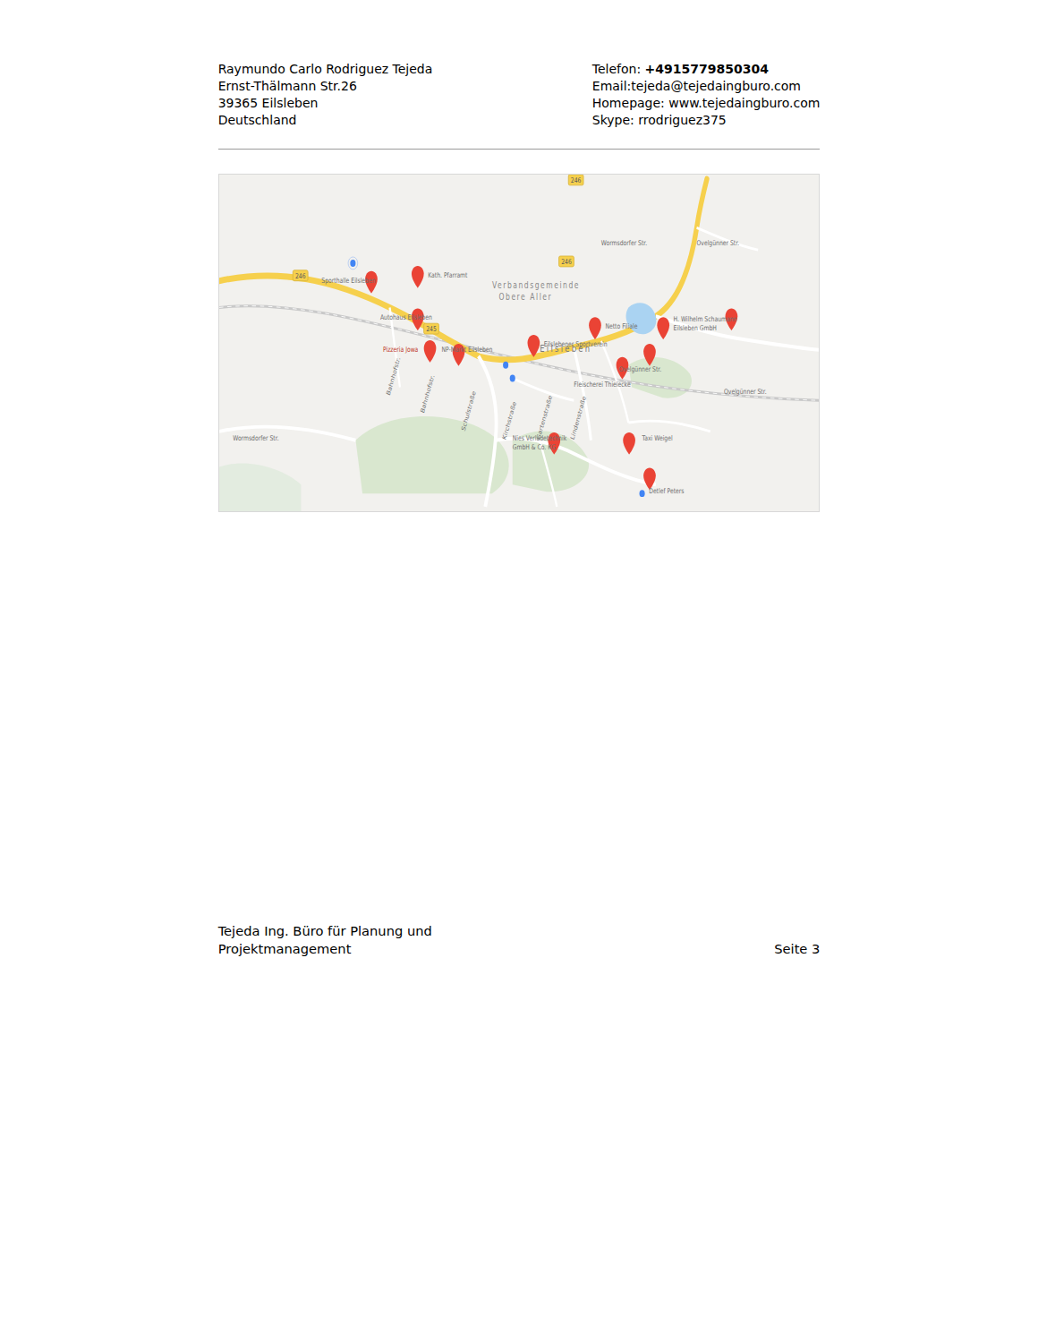Raymundo Carlo Rodriguez Tejeda
Ernst-Thälmann Str.26
39365 Eilsleben
Deutschland
Telefon: +4915779850304
Email:tejeda@tejedaingburo.com
Homepage: www.tejedaingburo.com
Skype: rrodriguez375
246 246 246 245 Verbandsgemeinde Obere Aller Eilsleben Sporthalle Eilsleben Kath. Pfarramt Autohaus Eilsleben Pizzeria Jowa NP-Markt Eilsleben Eilslebener Sportverein Netto Filiale H. Wilhelm Schaumann Eilsleben GmbH Ovelgünner Str. Fleischerei Thielecke Ovelgünner Str. Nies Verladetechnik GmbH & Co. KG Taxi Weigel Detlef Peters Wormsdorfer Str. Ovelgünner Str. Wormsdorfer Str. Bahnhofstr. Bahnhofstr. Schulstraße Kirchstraße Gartenstraße Lindenstraße
Tejeda Ing. Büro für Planung und
Projektmanagement
Seite 3